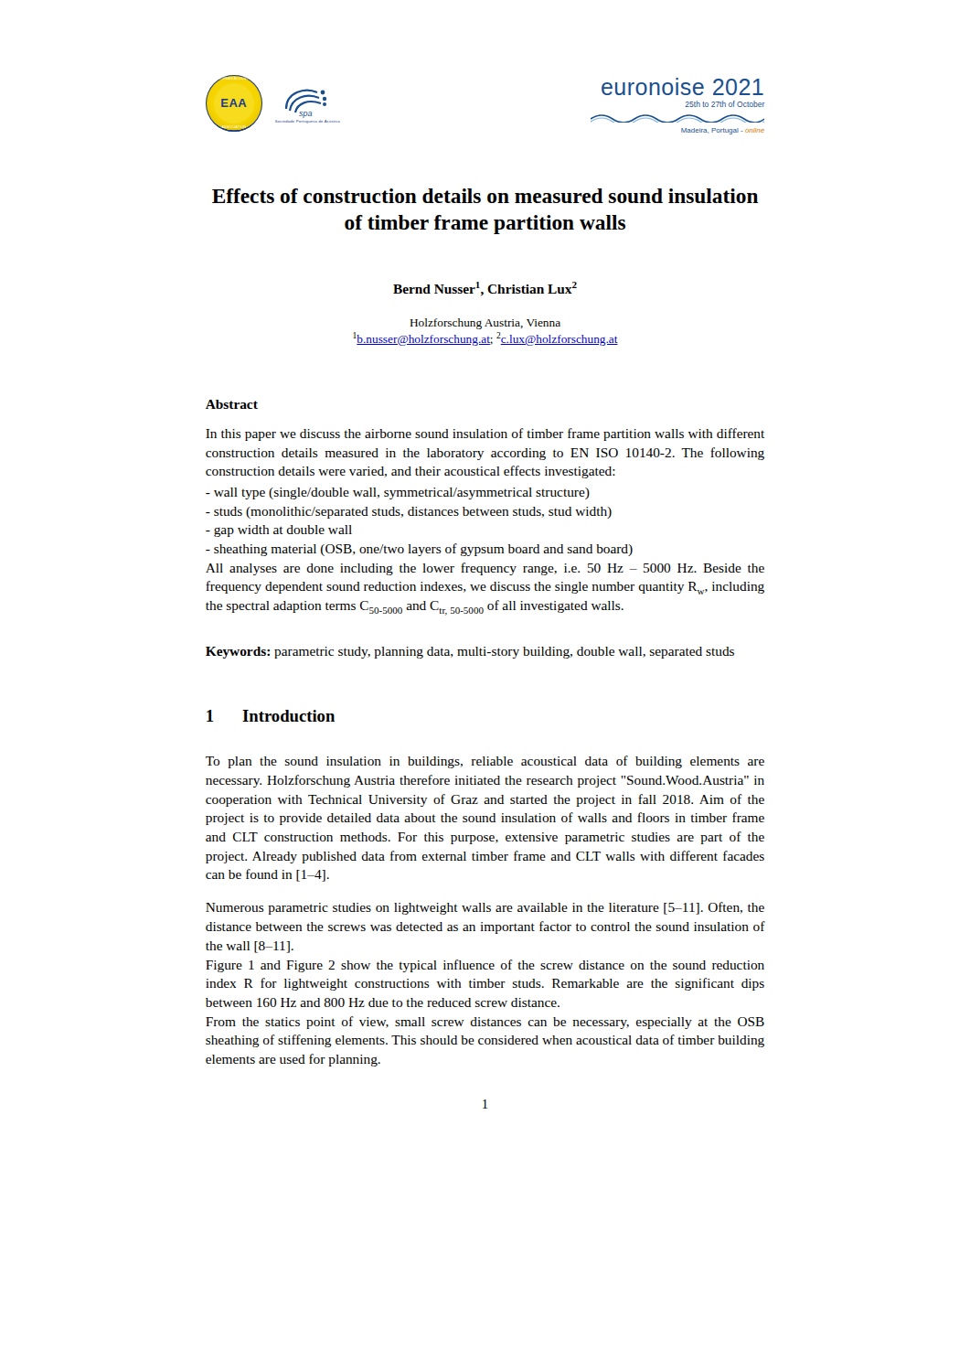EUROPEAN ACOUSTICS
EAA
ASSOCIATION
spa
Sociedade Portuguesa de Acústica
euronoise 2021
25th to 27th of October
Madeira, Portugal - online
Effects of construction details on measured sound insulation of timber frame partition walls
Bernd Nusser1, Christian Lux2
Holzforschung Austria, Vienna
1b.nusser@holzforschung.at; 2c.lux@holzforschung.at
Abstract
In this paper we discuss the airborne sound insulation of timber frame partition walls with different construction details measured in the laboratory according to EN ISO 10140-2. The following construction details were varied, and their acoustical effects investigated:
- wall type (single/double wall, symmetrical/asymmetrical structure)
- studs (monolithic/separated studs, distances between studs, stud width)
- gap width at double wall
- sheathing material (OSB, one/two layers of gypsum board and sand board)
All analyses are done including the lower frequency range, i.e. 50 Hz – 5000 Hz. Beside the frequency dependent sound reduction indexes, we discuss the single number quantity Rw, including the spectral adaption terms C50-5000 and Ctr, 50-5000 of all investigated walls.
Keywords: parametric study, planning data, multi-story building, double wall, separated studs
1 Introduction
To plan the sound insulation in buildings, reliable acoustical data of building elements are necessary. Holzforschung Austria therefore initiated the research project "Sound.Wood.Austria" in cooperation with Technical University of Graz and started the project in fall 2018. Aim of the project is to provide detailed data about the sound insulation of walls and floors in timber frame and CLT construction methods. For this purpose, extensive parametric studies are part of the project. Already published data from external timber frame and CLT walls with different facades can be found in [1–4].
Numerous parametric studies on lightweight walls are available in the literature [5–11]. Often, the distance between the screws was detected as an important factor to control the sound insulation of the wall [8–11].
Figure 1 and Figure 2 show the typical influence of the screw distance on the sound reduction index R for lightweight constructions with timber studs. Remarkable are the significant dips between 160 Hz and 800 Hz due to the reduced screw distance.
From the statics point of view, small screw distances can be necessary, especially at the OSB sheathing of stiffening elements. This should be considered when acoustical data of timber building elements are used for planning.
1